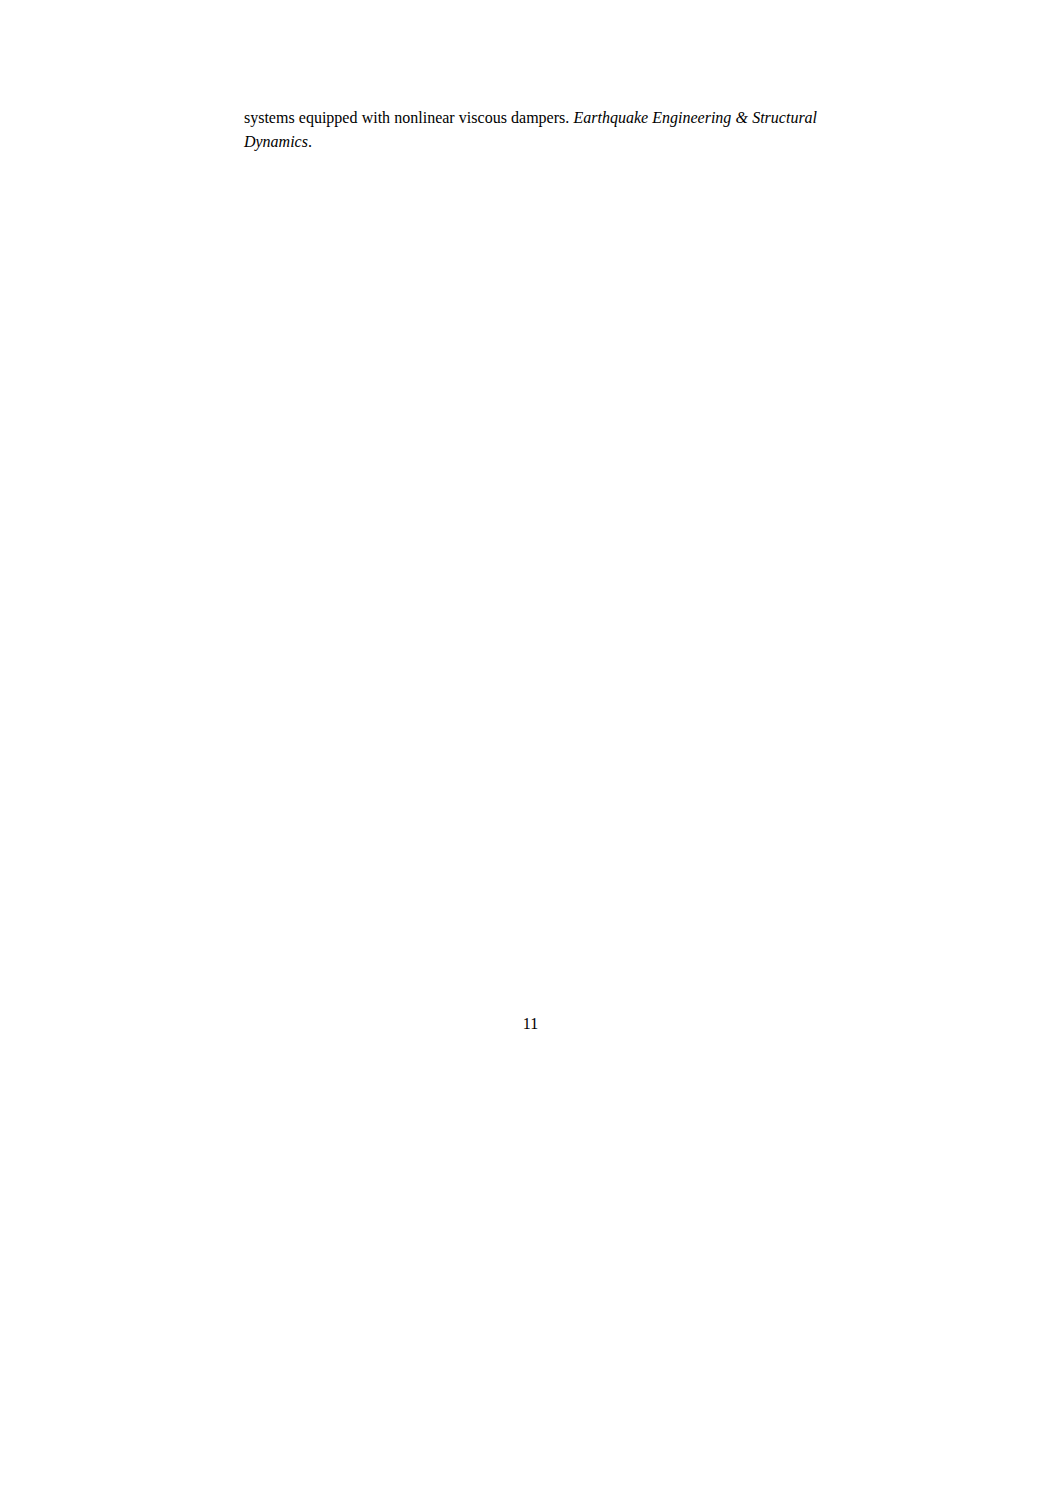systems equipped with nonlinear viscous dampers. Earthquake Engineering & Structural Dynamics.
11